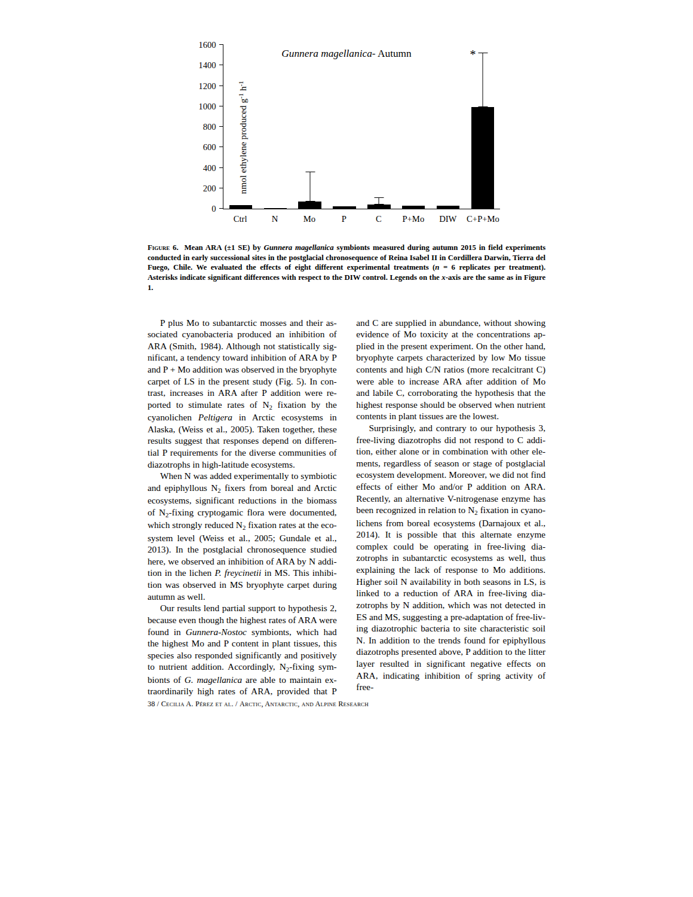nmol ethylene produced g-1 h-1
Gunnera magellanica- Autumn
0
200
400
600
800
1000
1200
1400
1600
Ctrl N Mo P C P+Mo DIW C+P+Mo
*
Figure 6. Mean ARA (±1 SE) by Gunnera magellanica symbionts measured during autumn 2015 in field experiments conducted in early successional sites in the postglacial chronosequence of Reina Isabel II in Cordillera Darwin, Tierra del Fuego, Chile. We evaluated the effects of eight different experimental treatments (n = 6 replicates per treatment). Asterisks indicate significant differences with respect to the DIW control. Legends on the x-axis are the same as in Figure 1.
P plus Mo to subantarctic mosses and their associated cyanobacteria produced an inhibition of ARA (Smith, 1984). Although not statistically significant, a tendency toward inhibition of ARA by P and P + Mo addition was observed in the bryophyte carpet of LS in the present study (Fig. 5). In contrast, increases in ARA after P addition were reported to stimulate rates of N2 fixation by the cyanolichen Peltigera in Arctic ecosystems in Alaska, (Weiss et al., 2005). Taken together, these results suggest that responses depend on differential P requirements for the diverse communities of diazotrophs in high-latitude ecosystems.
When N was added experimentally to symbiotic and epiphyllous N2 fixers from boreal and Arctic ecosystems, significant reductions in the biomass of N2-fixing cryptogamic flora were documented, which strongly reduced N2 fixation rates at the ecosystem level (Weiss et al., 2005; Gundale et al., 2013). In the postglacial chronosequence studied here, we observed an inhibition of ARA by N addition in the lichen P. freycinetii in MS. This inhibition was observed in MS bryophyte carpet during autumn as well.
Our results lend partial support to hypothesis 2, because even though the highest rates of ARA were found in Gunnera-Nostoc symbionts, which had the highest Mo and P content in plant tissues, this species also responded significantly and positively to nutrient addition. Accordingly, N2-fixing symbionts of G. magellanica are able to maintain extraordinarily high rates of ARA, provided that P and C are supplied in abundance, without showing evidence of Mo toxicity at the concentrations applied in the present experiment. On the other hand, bryophyte carpets characterized by low Mo tissue contents and high C/N ratios (more recalcitrant C) were able to increase ARA after addition of Mo and labile C, corroborating the hypothesis that the highest response should be observed when nutrient contents in plant tissues are the lowest.
Surprisingly, and contrary to our hypothesis 3, free-living diazotrophs did not respond to C addition, either alone or in combination with other elements, regardless of season or stage of postglacial ecosystem development. Moreover, we did not find effects of either Mo and/or P addition on ARA. Recently, an alternative V-nitrogenase enzyme has been recognized in relation to N2 fixation in cyanolichens from boreal ecosystems (Darnajoux et al., 2014). It is possible that this alternate enzyme complex could be operating in free-living diazotrophs in subantarctic ecosystems as well, thus explaining the lack of response to Mo additions. Higher soil N availability in both seasons in LS, is linked to a reduction of ARA in free-living diazotrophs by N addition, which was not detected in ES and MS, suggesting a pre-adaptation of free-living diazotrophic bacteria to site characteristic soil N. In addition to the trends found for epiphyllous diazotrophs presented above, P addition to the litter layer resulted in significant negative effects on ARA, indicating inhibition of spring activity of free-
38 / Cecilia A. Pérez et al. / Arctic, Antarctic, and Alpine Research